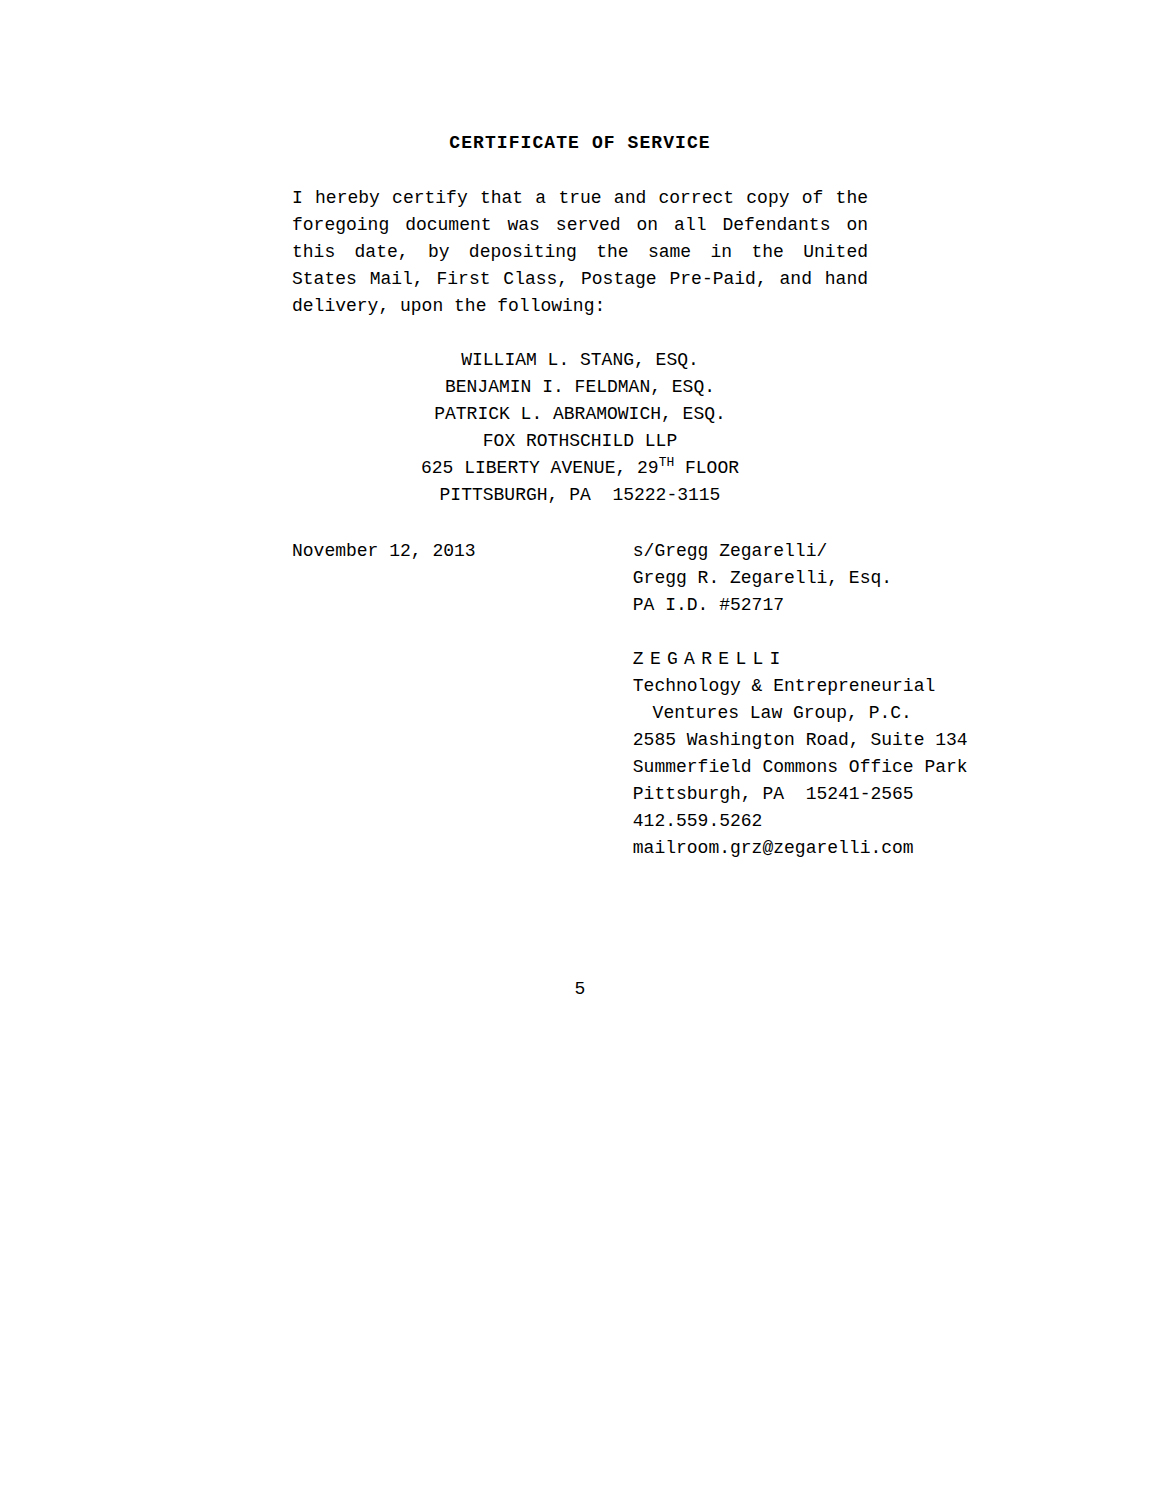CERTIFICATE OF SERVICE
I hereby certify that a true and correct copy of the foregoing document was served on all Defendants on this date, by depositing the same in the United States Mail, First Class, Postage Pre-Paid, and hand delivery, upon the following:
WILLIAM L. STANG, ESQ.
BENJAMIN I. FELDMAN, ESQ.
PATRICK L. ABRAMOWICH, ESQ.
FOX ROTHSCHILD LLP
625 LIBERTY AVENUE, 29TH FLOOR
PITTSBURGH, PA 15222-3115
November 12, 2013
s/Gregg Zegarelli/
Gregg R. Zegarelli, Esq.
PA I.D. #52717
ZEGARELLI
Technology & Entrepreneurial
Ventures Law Group, P.C.
2585 Washington Road, Suite 134
Summerfield Commons Office Park
Pittsburgh, PA 15241-2565
412.559.5262
mailroom.grz@zegarelli.com
5